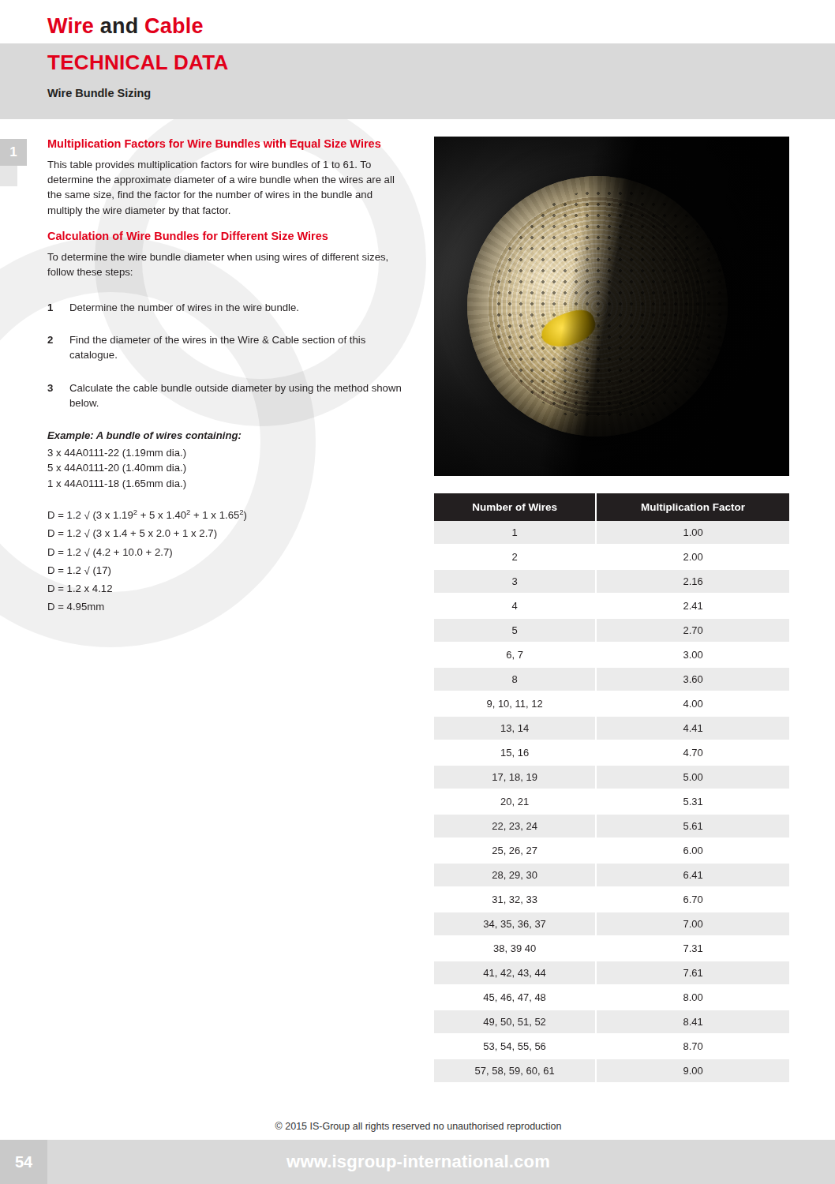Wire and Cable
TECHNICAL DATA
Wire Bundle Sizing
1
Multiplication Factors for Wire Bundles with Equal Size Wires
This table provides multiplication factors for wire bundles of 1 to 61. To determine the approximate diameter of a wire bundle when the wires are all the same size, find the factor for the number of wires in the bundle and multiply the wire diameter by that factor.
Calculation of Wire Bundles for Different Size Wires
To determine the wire bundle diameter when using wires of different sizes, follow these steps:
1 Determine the number of wires in the wire bundle.
2 Find the diameter of the wires in the Wire & Cable section of this catalogue.
3 Calculate the cable bundle outside diameter by using the method shown below.
Example: A bundle of wires containing:
3 x 44A0111-22 (1.19mm dia.)
5 x 44A0111-20 (1.40mm dia.)
1 x 44A0111-18 (1.65mm dia.)
D = 1.2 √ (3 x 1.192 + 5 x 1.402 + 1 x 1.652)
D = 1.2 √ (3 x 1.4 + 5 x 2.0 + 1 x 2.7)
D = 1.2 √ (4.2 + 10.0 + 2.7)
D = 1.2 √ (17)
D = 1.2 x 4.12
D = 4.95mm
| Number of Wires | Multiplication Factor |
| --- | --- |
| 1 | 1.00 |
| 2 | 2.00 |
| 3 | 2.16 |
| 4 | 2.41 |
| 5 | 2.70 |
| 6, 7 | 3.00 |
| 8 | 3.60 |
| 9, 10, 11, 12 | 4.00 |
| 13, 14 | 4.41 |
| 15, 16 | 4.70 |
| 17, 18, 19 | 5.00 |
| 20, 21 | 5.31 |
| 22, 23, 24 | 5.61 |
| 25, 26, 27 | 6.00 |
| 28, 29, 30 | 6.41 |
| 31, 32, 33 | 6.70 |
| 34, 35, 36, 37 | 7.00 |
| 38, 39 40 | 7.31 |
| 41, 42, 43, 44 | 7.61 |
| 45, 46, 47, 48 | 8.00 |
| 49, 50, 51, 52 | 8.41 |
| 53, 54, 55, 56 | 8.70 |
| 57, 58, 59, 60, 61 | 9.00 |
© 2015 IS-Group all rights reserved no unauthorised reproduction
54
www.isgroup-international.com